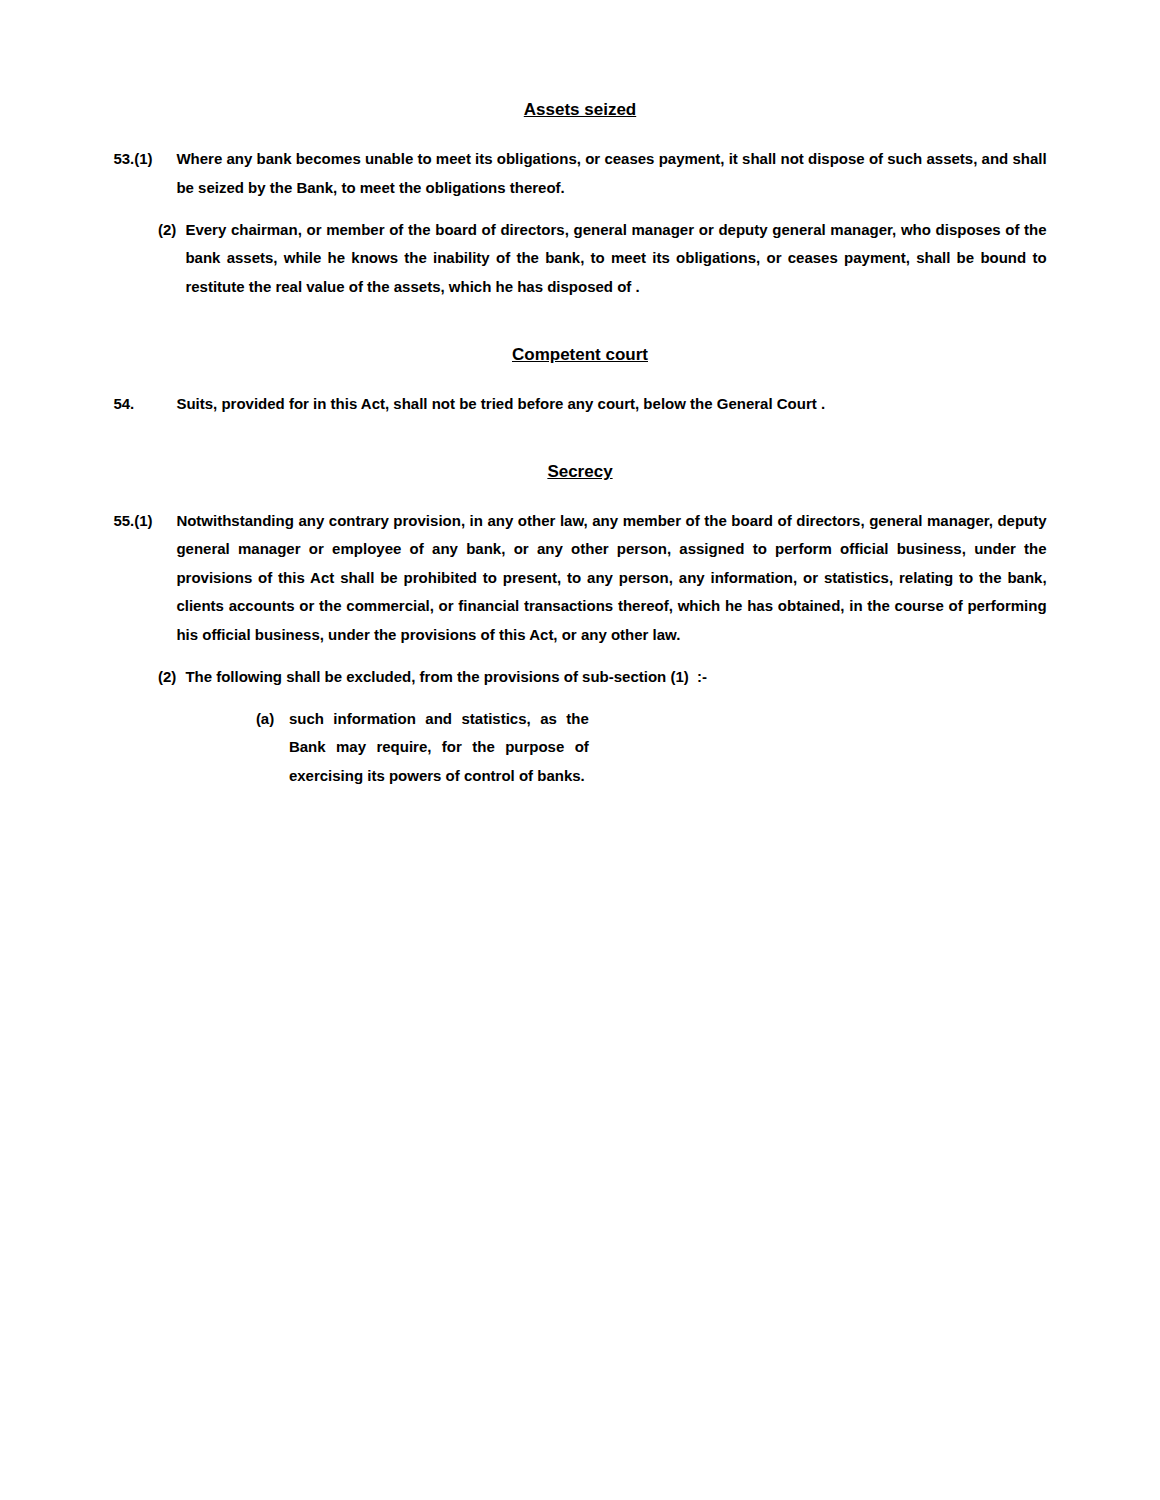Assets seized
53.(1)
Where any bank becomes unable to meet its obligations, or ceases payment, it shall not dispose of such assets, and shall be seized by the Bank, to meet the obligations thereof.
(2)
Every chairman, or member of the board of directors, general manager or deputy general manager, who disposes of the bank assets, while he knows the inability of the bank, to meet its obligations, or ceases payment, shall be bound to restitute the real value of the assets, which he has disposed of .
Competent court
54.
Suits, provided for in this Act, shall not be tried before any court, below the General Court .
Secrecy
55.(1)
Notwithstanding any contrary provision, in any other law, any member of the board of directors, general manager, deputy general manager or employee of any bank, or any other person, assigned to perform official business, under the provisions of this Act shall be prohibited to present, to any person, any information, or statistics, relating to the bank, clients accounts or the commercial, or financial transactions thereof, which he has obtained, in the course of performing his official business, under the provisions of this Act, or any other law.
(2)
The following shall be excluded, from the provisions of sub-section (1) :-
(a)
such information and statistics, as the Bank may require, for the purpose of exercising its powers of control of banks.